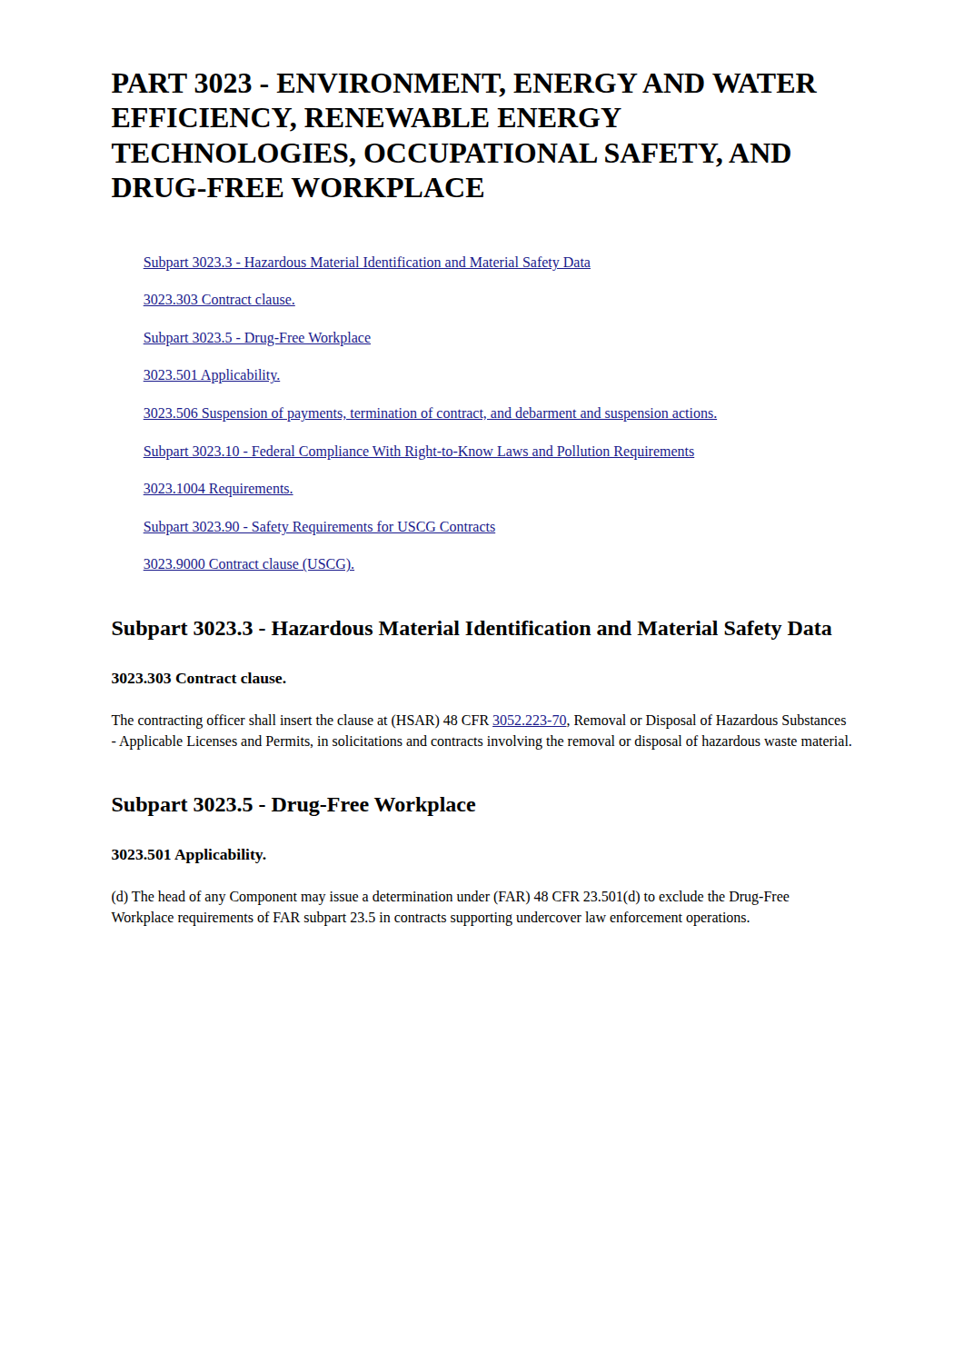PART 3023 - ENVIRONMENT, ENERGY AND WATER EFFICIENCY, RENEWABLE ENERGY TECHNOLOGIES, OCCUPATIONAL SAFETY, AND DRUG-FREE WORKPLACE
Subpart 3023.3 - Hazardous Material Identification and Material Safety Data
3023.303 Contract clause.
Subpart 3023.5 - Drug-Free Workplace
3023.501 Applicability.
3023.506 Suspension of payments, termination of contract, and debarment and suspension actions.
Subpart 3023.10 - Federal Compliance With Right-to-Know Laws and Pollution Requirements
3023.1004 Requirements.
Subpart 3023.90 - Safety Requirements for USCG Contracts
3023.9000 Contract clause (USCG).
Subpart 3023.3 - Hazardous Material Identification and Material Safety Data
3023.303 Contract clause.
The contracting officer shall insert the clause at (HSAR) 48 CFR 3052.223-70, Removal or Disposal of Hazardous Substances - Applicable Licenses and Permits, in solicitations and contracts involving the removal or disposal of hazardous waste material.
Subpart 3023.5 - Drug-Free Workplace
3023.501 Applicability.
(d) The head of any Component may issue a determination under (FAR) 48 CFR 23.501(d) to exclude the Drug-Free Workplace requirements of FAR subpart 23.5 in contracts supporting undercover law enforcement operations.